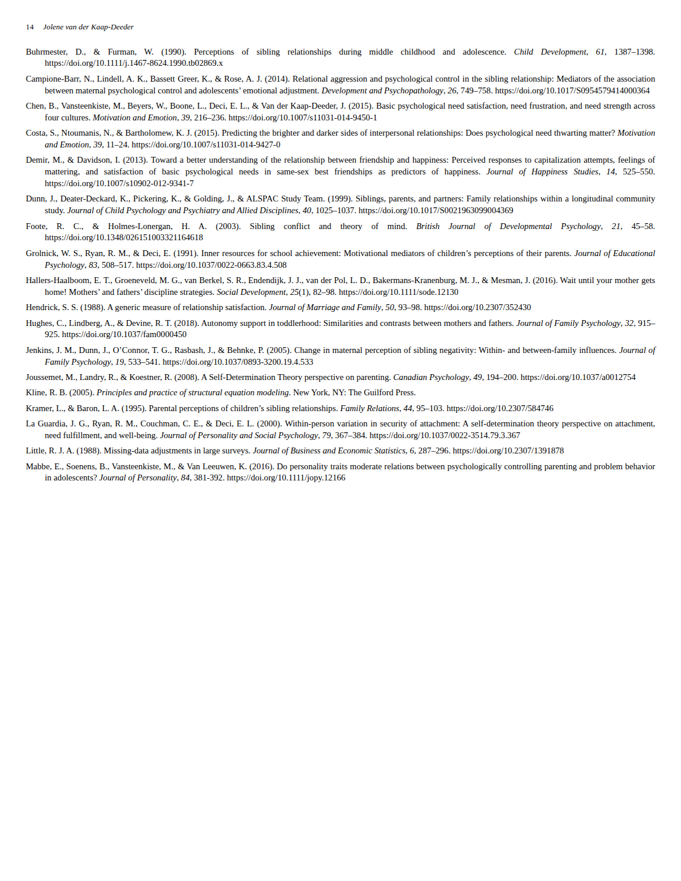14 Jolene van der Kaap-Deeder
Buhrmester, D., & Furman, W. (1990). Perceptions of sibling relationships during middle childhood and adolescence. Child Development, 61, 1387–1398. https://doi.org/10.1111/j.1467-8624.1990.tb02869.x
Campione-Barr, N., Lindell, A. K., Bassett Greer, K., & Rose, A. J. (2014). Relational aggression and psychological control in the sibling relationship: Mediators of the association between maternal psychological control and adolescents’ emotional adjustment. Development and Psychopathology, 26, 749–758. https://doi.org/10.1017/S0954579414000364
Chen, B., Vansteenkiste, M., Beyers, W., Boone, L., Deci, E. L., & Van der Kaap-Deeder, J. (2015). Basic psychological need satisfaction, need frustration, and need strength across four cultures. Motivation and Emotion, 39, 216–236. https://doi.org/10.1007/s11031-014-9450-1
Costa, S., Ntoumanis, N., & Bartholomew, K. J. (2015). Predicting the brighter and darker sides of interpersonal relationships: Does psychological need thwarting matter? Motivation and Emotion, 39, 11–24. https://doi.org/10.1007/s11031-014-9427-0
Demir, M., & Davidson, I. (2013). Toward a better understanding of the relationship between friendship and happiness: Perceived responses to capitalization attempts, feelings of mattering, and satisfaction of basic psychological needs in same-sex best friendships as predictors of happiness. Journal of Happiness Studies, 14, 525–550. https://doi.org/10.1007/s10902-012-9341-7
Dunn, J., Deater-Deckard, K., Pickering, K., & Golding, J., & ALSPAC Study Team. (1999). Siblings, parents, and partners: Family relationships within a longitudinal community study. Journal of Child Psychology and Psychiatry and Allied Disciplines, 40, 1025–1037. https://doi.org/10.1017/S0021963099004369
Foote, R. C., & Holmes-Lonergan, H. A. (2003). Sibling conflict and theory of mind. British Journal of Developmental Psychology, 21, 45–58. https://doi.org/10.1348/026151003321164618
Grolnick, W. S., Ryan, R. M., & Deci, E. (1991). Inner resources for school achievement: Motivational mediators of children’s perceptions of their parents. Journal of Educational Psychology, 83, 508–517. https://doi.org/10.1037/0022-0663.83.4.508
Hallers-Haalboom, E. T., Groeneveld, M. G., van Berkel, S. R., Endendijk, J. J., van der Pol, L. D., Bakermans-Kranenburg, M. J., & Mesman, J. (2016). Wait until your mother gets home! Mothers’ and fathers’ discipline strategies. Social Development, 25(1), 82–98. https://doi.org/10.1111/sode.12130
Hendrick, S. S. (1988). A generic measure of relationship satisfaction. Journal of Marriage and Family, 50, 93–98. https://doi.org/10.2307/352430
Hughes, C., Lindberg, A., & Devine, R. T. (2018). Autonomy support in toddlerhood: Similarities and contrasts between mothers and fathers. Journal of Family Psychology, 32, 915–925. https://doi.org/10.1037/fam0000450
Jenkins, J. M., Dunn, J., O’Connor, T. G., Rasbash, J., & Behnke, P. (2005). Change in maternal perception of sibling negativity: Within- and between-family influences. Journal of Family Psychology, 19, 533–541. https://doi.org/10.1037/0893-3200.19.4.533
Joussemet, M., Landry, R., & Koestner, R. (2008). A Self-Determination Theory perspective on parenting. Canadian Psychology, 49, 194–200. https://doi.org/10.1037/a0012754
Kline, R. B. (2005). Principles and practice of structural equation modeling. New York, NY: The Guilford Press.
Kramer, L., & Baron, L. A. (1995). Parental perceptions of children’s sibling relationships. Family Relations, 44, 95–103. https://doi.org/10.2307/584746
La Guardia, J. G., Ryan, R. M., Couchman, C. E., & Deci, E. L. (2000). Within-person variation in security of attachment: A self-determination theory perspective on attachment, need fulfillment, and well-being. Journal of Personality and Social Psychology, 79, 367–384. https://doi.org/10.1037/0022-3514.79.3.367
Little, R. J. A. (1988). Missing-data adjustments in large surveys. Journal of Business and Economic Statistics, 6, 287–296. https://doi.org/10.2307/1391878
Mabbe, E., Soenens, B., Vansteenkiste, M., & Van Leeuwen, K. (2016). Do personality traits moderate relations between psychologically controlling parenting and problem behavior in adolescents? Journal of Personality, 84, 381-392. https://doi.org/10.1111/jopy.12166